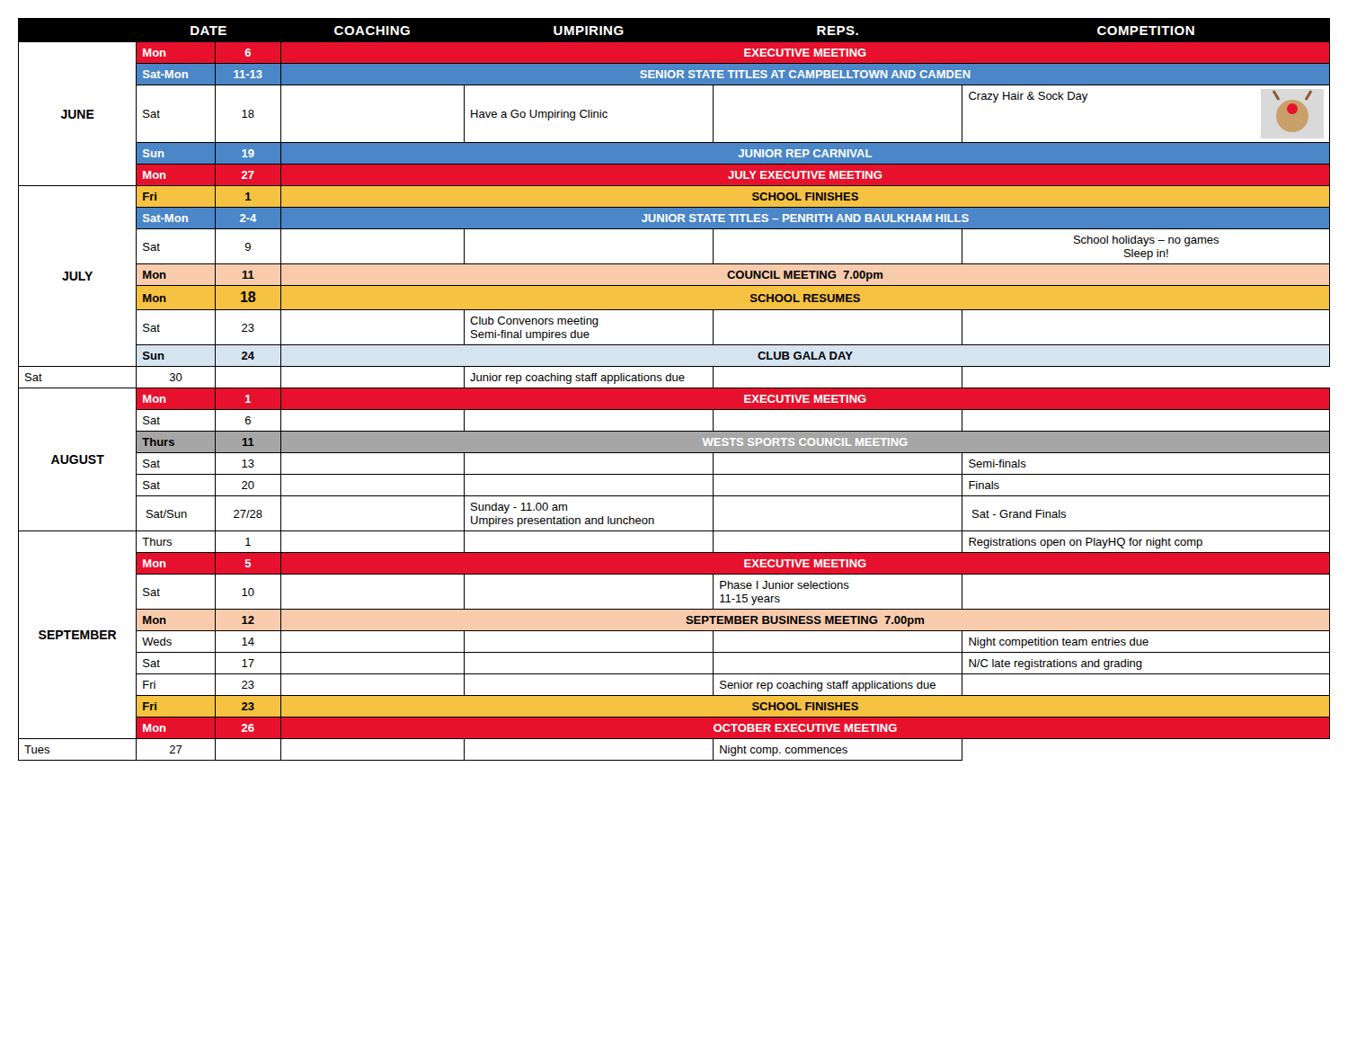| | DATE | COACHING | UMPIRING | REPS. | COMPETITION |
| --- | --- | --- | --- | --- | --- |
| JUNE | Mon | 6 | EXECUTIVE MEETING |
| Sat-Mon | 11-13 | SENIOR STATE TITLES AT CAMPBELLTOWN AND CAMDEN |
| Sat | 18 | | Have a Go Umpiring Clinic | | Crazy Hair & Sock Day |
| Sun | 19 | JUNIOR REP CARNIVAL |
| Mon | 27 | JULY EXECUTIVE MEETING |
| JULY | Fri | 1 | SCHOOL FINISHES |
| Sat-Mon | 2-4 | JUNIOR STATE TITLES – PENRITH AND BAULKHAM HILLS |
| Sat | 9 | | | | School holidays – no games Sleep in! |
| Mon | 11 | COUNCIL MEETING 7.00pm |
| Mon | 18 | SCHOOL RESUMES |
| Sat | 23 | | Club Convenors meeting Semi-final umpires due | | |
| Sun | 24 | CLUB GALA DAY |
| | Sat | 30 | | | Junior rep coaching staff applications due | |
| AUGUST | Mon | 1 | EXECUTIVE MEETING |
| Sat | 6 | | | | |
| Thurs | 11 | WESTS SPORTS COUNCIL MEETING |
| Sat | 13 | | | | Semi-finals |
| Sat | 20 | | | | Finals |
| Sat/Sun | 27/28 | | Sunday - 11.00 am Umpires presentation and luncheon | | Sat - Grand Finals |
| SEPTEMBER | Thurs | 1 | | | | Registrations open on PlayHQ for night comp |
| Mon | 5 | EXECUTIVE MEETING |
| Sat | 10 | | | Phase I Junior selections 11-15 years | |
| Mon | 12 | SEPTEMBER BUSINESS MEETING 7.00pm |
| Weds | 14 | | | | Night competition team entries due |
| Sat | 17 | | | | N/C late registrations and grading |
| Fri | 23 | | | Senior rep coaching staff applications due | |
| Fri | 23 | SCHOOL FINISHES |
| Mon | 26 | OCTOBER EXECUTIVE MEETING |
| | Tues | 27 | | | | Night comp. commences |